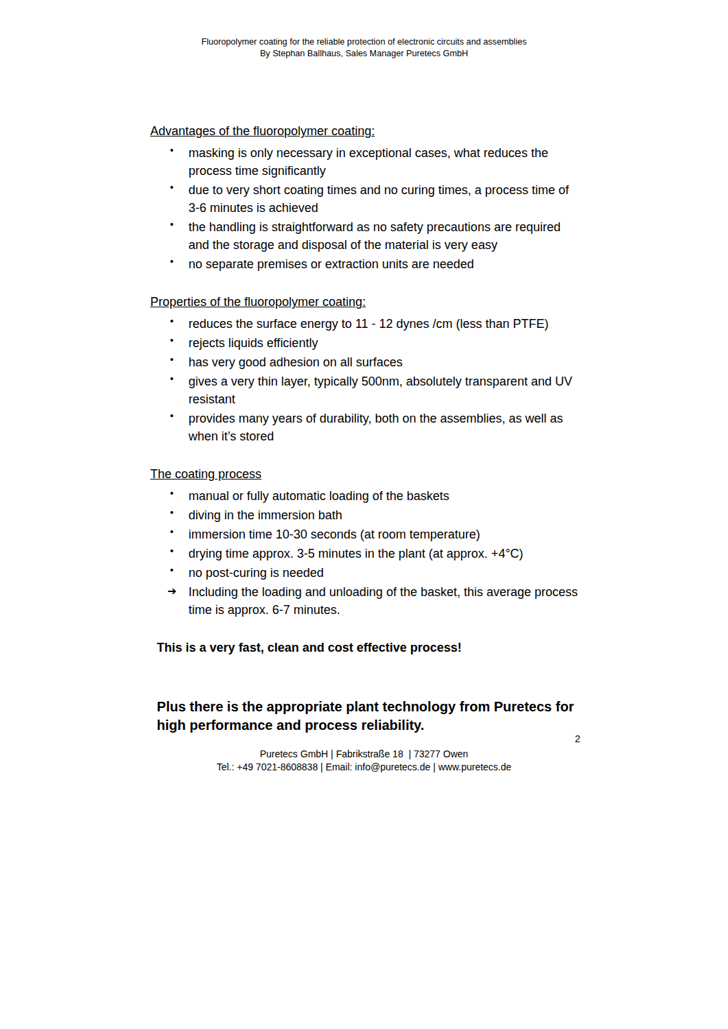Fluoropolymer coating for the reliable protection of electronic circuits and assemblies By Stephan Ballhaus, Sales Manager Puretecs GmbH
Advantages of the fluoropolymer coating:
masking is only necessary in exceptional cases, what reduces the process time significantly
due to very short coating times and no curing times, a process time of 3-6 minutes is achieved
the handling is straightforward as no safety precautions are required and the storage and disposal of the material is very easy
no separate premises or extraction units are needed
Properties of the fluoropolymer coating:
reduces the surface energy to 11 - 12 dynes /cm (less than PTFE)
rejects liquids efficiently
has very good adhesion on all surfaces
gives a very thin layer, typically 500nm, absolutely transparent and UV resistant
provides many years of durability, both on the assemblies, as well as when it’s stored
The coating process
manual or fully automatic loading of the baskets
diving in the immersion bath
immersion time 10-30 seconds (at room temperature)
drying time approx. 3-5 minutes in the plant (at approx. +4°C)
no post-curing is needed
Including the loading and unloading of the basket, this average process time is approx. 6-7 minutes.
This is a very fast, clean and cost effective process!
Plus there is the appropriate plant technology from Puretecs for high performance and process reliability.
2
Puretecs GmbH | Fabrikstraße 18 | 73277 Owen Tel.: +49 7021-8608838 | Email: info@puretecs.de | www.puretecs.de